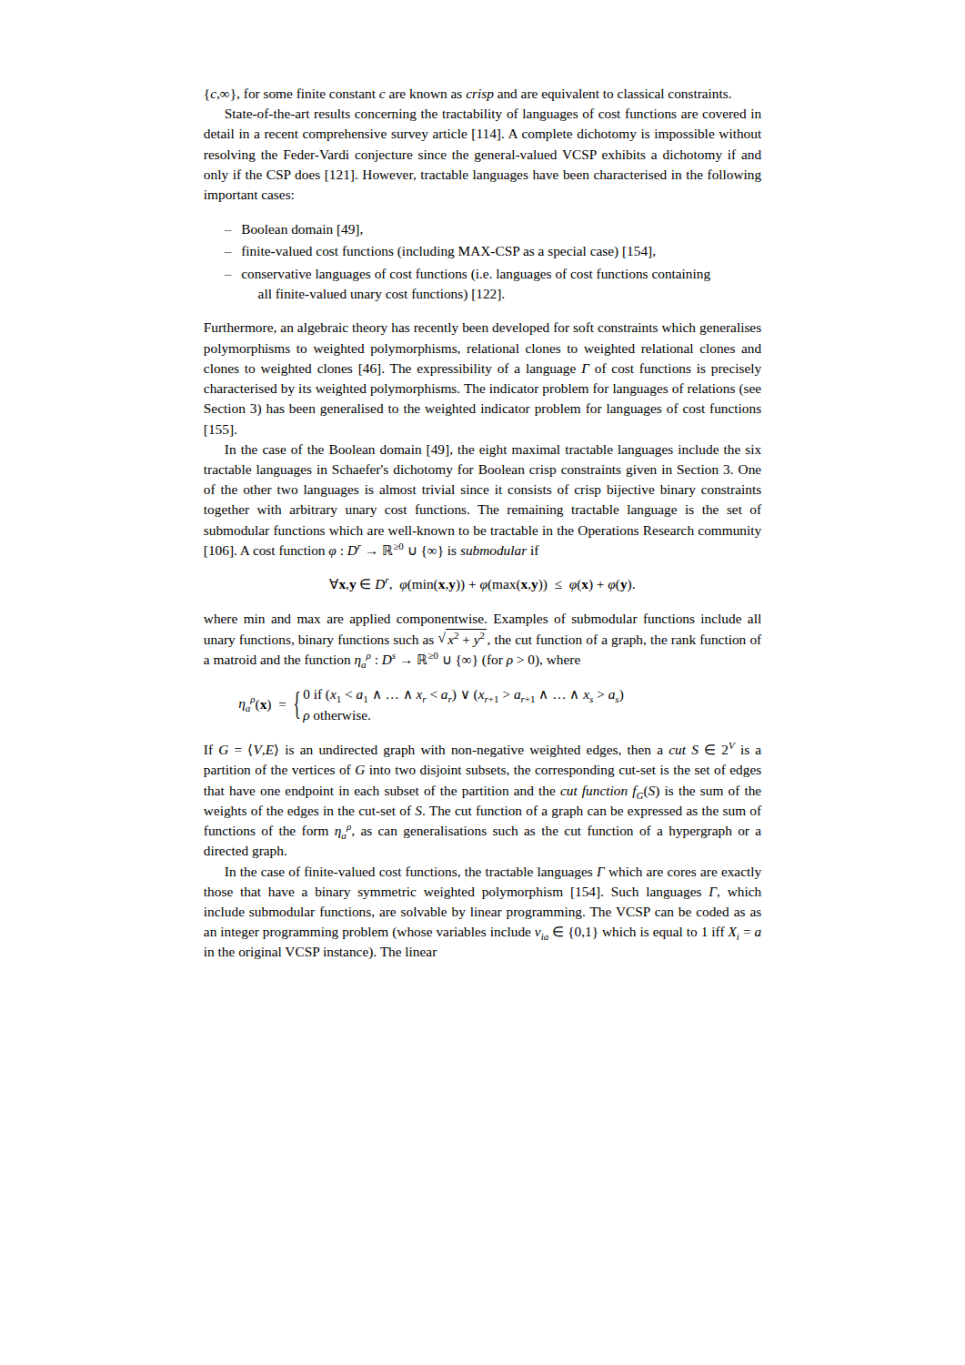{c,∞}, for some finite constant c are known as crisp and are equivalent to classical constraints.
State-of-the-art results concerning the tractability of languages of cost functions are covered in detail in a recent comprehensive survey article [114]. A complete dichotomy is impossible without resolving the Feder-Vardi conjecture since the general-valued VCSP exhibits a dichotomy if and only if the CSP does [121]. However, tractable languages have been characterised in the following important cases:
Boolean domain [49],
finite-valued cost functions (including MAX-CSP as a special case) [154],
conservative languages of cost functions (i.e. languages of cost functions containingall finite-valued unary cost functions) [122].
Furthermore, an algebraic theory has recently been developed for soft constraints which generalises polymorphisms to weighted polymorphisms, relational clones to weighted relational clones and clones to weighted clones [46]. The expressibility of a language Γ of cost functions is precisely characterised by its weighted polymorphisms. The indicator problem for languages of relations (see Section 3) has been generalised to the weighted indicator problem for languages of cost functions [155].
In the case of the Boolean domain [49], the eight maximal tractable languages include the six tractable languages in Schaefer's dichotomy for Boolean crisp constraints given in Section 3. One of the other two languages is almost trivial since it consists of crisp bijective binary constraints together with arbitrary unary cost functions. The remaining tractable language is the set of submodular functions which are well-known to be tractable in the Operations Research community [106]. A cost function φ : Dr → ℝ≥0 ∪ {∞} is submodular if
∀x,y ∈ Dr, φ(min(x,y)) + φ(max(x,y)) ≤ φ(x) + φ(y).
where min and max are applied componentwise. Examples of submodular functions include all unary functions, binary functions such as x2 + y2, the cut function of a graph, the rank function of a matroid and the function ηaρ : Ds → ℝ≥0 ∪ {∞} (for ρ > 0), where
ηaρ(x) = 0 if (x1 < a1 ∧ … ∧ xr < ar) ∨ (xr+1 > ar+1 ∧ … ∧ xs > as) ρ otherwise.
If G = ⟨V,E⟩ is an undirected graph with non-negative weighted edges, then a cut S ∈ 2V is a partition of the vertices of G into two disjoint subsets, the corresponding cut-set is the set of edges that have one endpoint in each subset of the partition and the cut function fG(S) is the sum of the weights of the edges in the cut-set of S. The cut function of a graph can be expressed as the sum of functions of the form ηaρ, as can generalisations such as the cut function of a hypergraph or a directed graph.
In the case of finite-valued cost functions, the tractable languages Γ which are cores are exactly those that have a binary symmetric weighted polymorphism [154]. Such languages Γ, which include submodular functions, are solvable by linear programming. The VCSP can be coded as as an integer programming problem (whose variables include via ∈ {0,1} which is equal to 1 iff Xi = a in the original VCSP instance). The linear